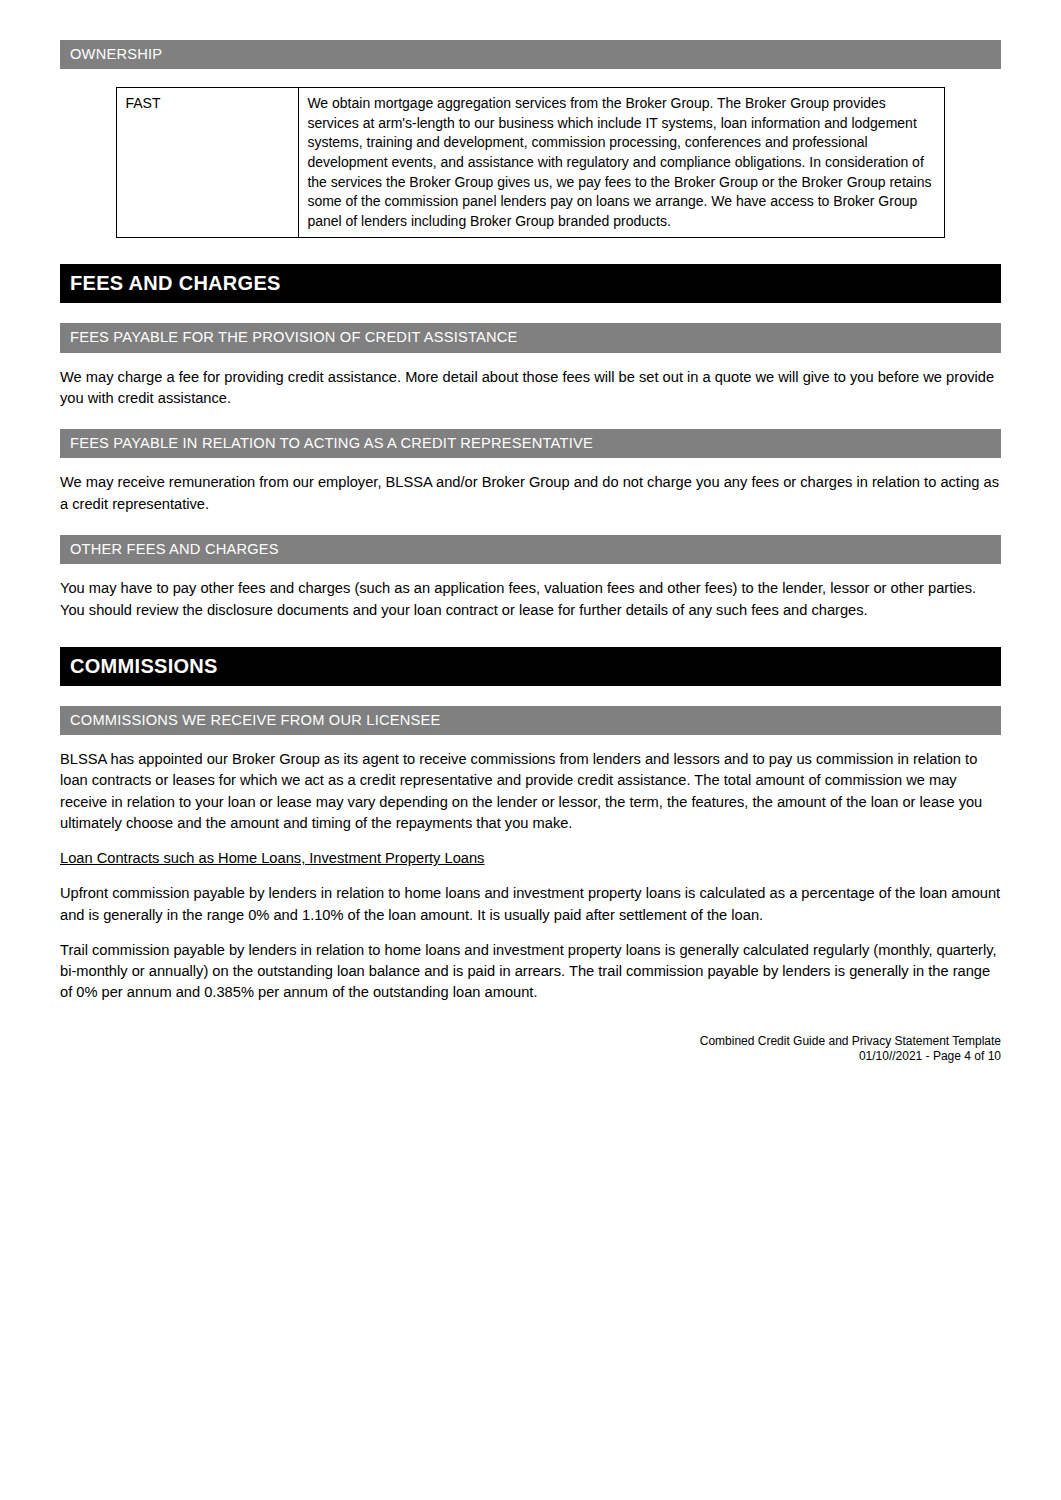OWNERSHIP
| FAST | We obtain mortgage aggregation services from the Broker Group. The Broker Group provides services at arm's-length to our business which include IT systems, loan information and lodgement systems, training and development, commission processing, conferences and professional development events, and assistance with regulatory and compliance obligations. In consideration of the services the Broker Group gives us, we pay fees to the Broker Group or the Broker Group retains some of the commission panel lenders pay on loans we arrange. We have access to Broker Group panel of lenders including Broker Group branded products. |
FEES AND CHARGES
FEES PAYABLE FOR THE PROVISION OF CREDIT ASSISTANCE
We may charge a fee for providing credit assistance. More detail about those fees will be set out in a quote we will give to you before we provide you with credit assistance.
FEES PAYABLE IN RELATION TO ACTING AS A CREDIT REPRESENTATIVE
We may receive remuneration from our employer, BLSSA and/or Broker Group and do not charge you any fees or charges in relation to acting as a credit representative.
OTHER FEES AND CHARGES
You may have to pay other fees and charges (such as an application fees, valuation fees and other fees) to the lender, lessor or other parties. You should review the disclosure documents and your loan contract or lease for further details of any such fees and charges.
COMMISSIONS
COMMISSIONS WE RECEIVE FROM OUR LICENSEE
BLSSA has appointed our Broker Group as its agent to receive commissions from lenders and lessors and to pay us commission in relation to loan contracts or leases for which we act as a credit representative and provide credit assistance. The total amount of commission we may receive in relation to your loan or lease may vary depending on the lender or lessor, the term, the features, the amount of the loan or lease you ultimately choose and the amount and timing of the repayments that you make.
Loan Contracts such as Home Loans, Investment Property Loans
Upfront commission payable by lenders in relation to home loans and investment property loans is calculated as a percentage of the loan amount and is generally in the range 0% and 1.10% of the loan amount. It is usually paid after settlement of the loan.
Trail commission payable by lenders in relation to home loans and investment property loans is generally calculated regularly (monthly, quarterly, bi-monthly or annually) on the outstanding loan balance and is paid in arrears. The trail commission payable by lenders is generally in the range of 0% per annum and 0.385% per annum of the outstanding loan amount.
Combined Credit Guide and Privacy Statement Template
01/10//2021 - Page 4 of 10